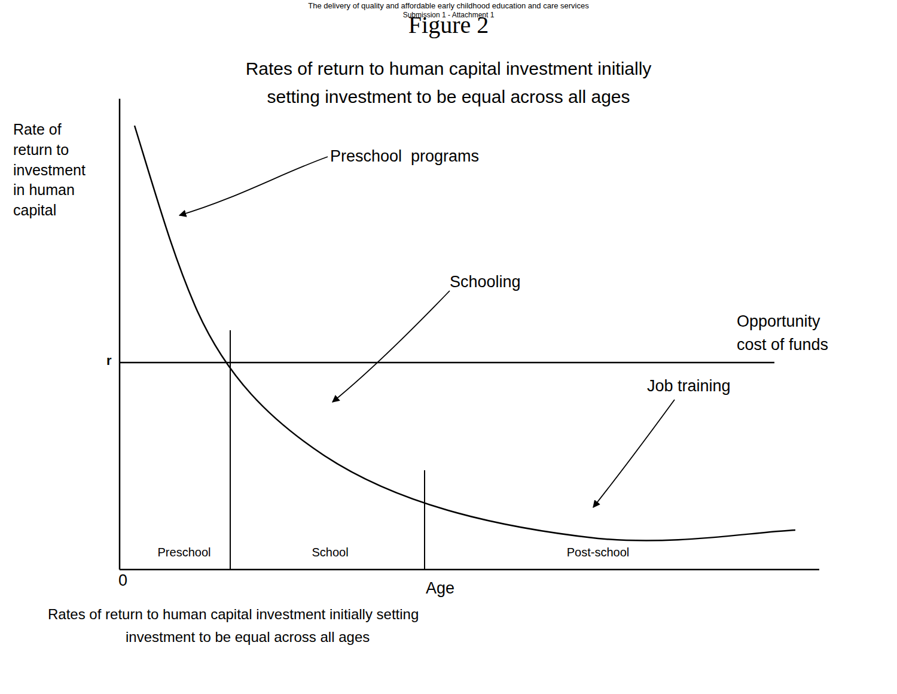The delivery of quality and affordable early childhood education and care services Submission 1 - Attachment 1
Figure 2
Rates of return to human capital investment initially
setting investment to be equal across all ages
Rate of
return to
investment
in human
capital
r
Preschool programs
Schooling
Job training
Opportunity
cost of funds
Preschool
School
Post-school
0
Age
Rates of return to human capital investment initially setting investment to be equal across all ages